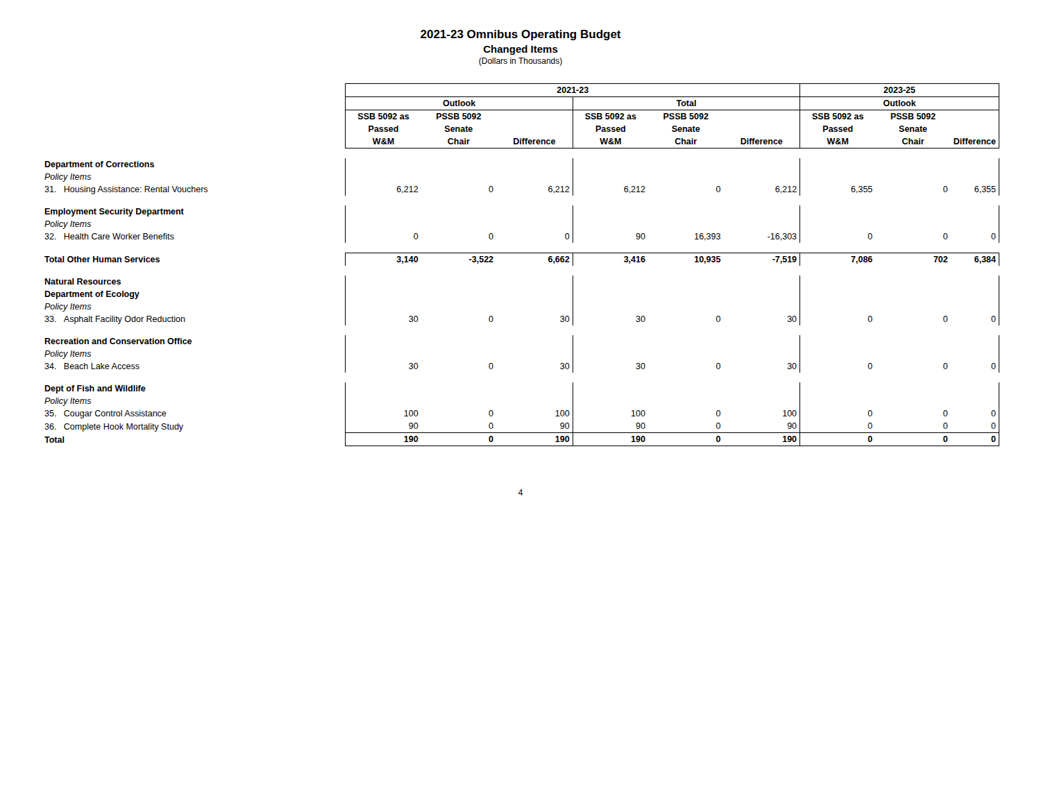2021-23 Omnibus Operating Budget
Changed Items
(Dollars in Thousands)
| | 2021-23 | 2023-25 |
| --- | --- | --- |
| | Outlook | Total | Outlook |
| | SSB 5092 as | PSSB 5092 | | SSB 5092 as | PSSB 5092 | | SSB 5092 as | PSSB 5092 | |
| | Passed | Senate | | Passed | Senate | | Passed | Senate | |
| | W&M | Chair | Difference | W&M | Chair | Difference | W&M | Chair | Difference |
| Department of Corrections | | | | | | | | | |
| Policy Items | | | | | | | | | |
| 31. Housing Assistance: Rental Vouchers | 6,212 | 0 | 6,212 | 6,212 | 0 | 6,212 | 6,355 | 0 | 6,355 |
| Employment Security Department | | | | | | | | | |
| Policy Items | | | | | | | | | |
| 32. Health Care Worker Benefits | 0 | 0 | 0 | 90 | 16,393 | -16,303 | 0 | 0 | 0 |
| Total Other Human Services | 3,140 | -3,522 | 6,662 | 3,416 | 10,935 | -7,519 | 7,086 | 702 | 6,384 |
| Natural Resources | | | | | | | | | |
| Department of Ecology | | | | | | | | | |
| Policy Items | | | | | | | | | |
| 33. Asphalt Facility Odor Reduction | 30 | 0 | 30 | 30 | 0 | 30 | 0 | 0 | 0 |
| Recreation and Conservation Office | | | | | | | | | |
| Policy Items | | | | | | | | | |
| 34. Beach Lake Access | 30 | 0 | 30 | 30 | 0 | 30 | 0 | 0 | 0 |
| Dept of Fish and Wildlife | | | | | | | | | |
| Policy Items | | | | | | | | | |
| 35. Cougar Control Assistance | 100 | 0 | 100 | 100 | 0 | 100 | 0 | 0 | 0 |
| 36. Complete Hook Mortality Study | 90 | 0 | 90 | 90 | 0 | 90 | 0 | 0 | 0 |
| Total | 190 | 0 | 190 | 190 | 0 | 190 | 0 | 0 | 0 |
4